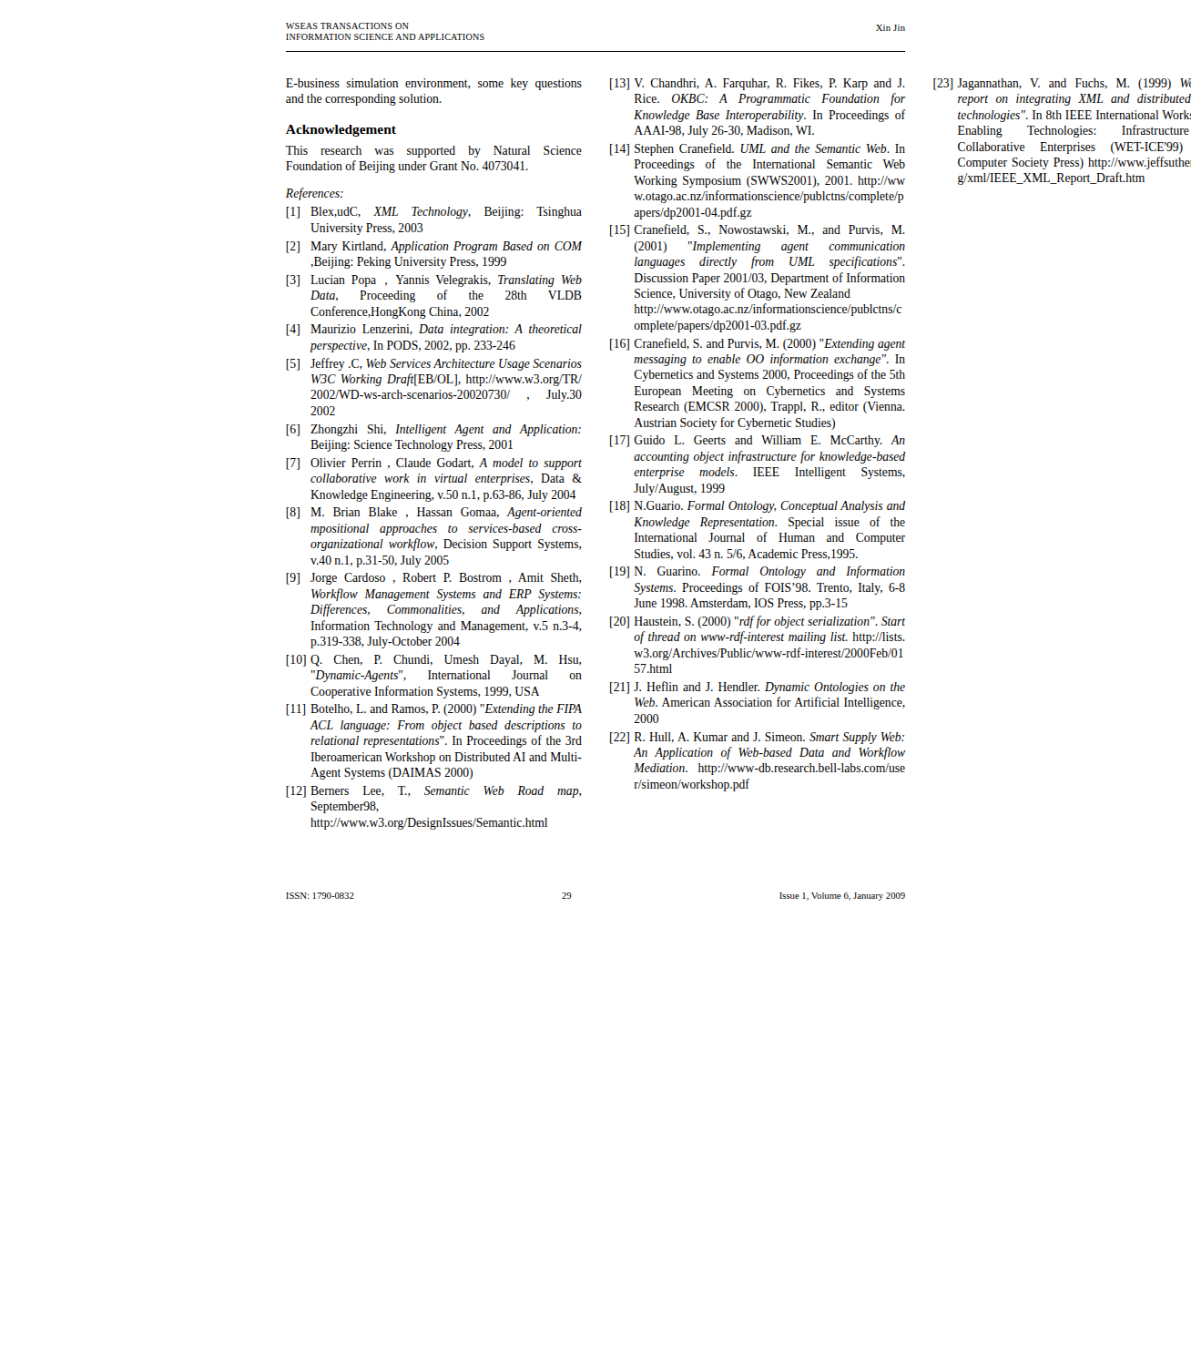WSEAS TRANSACTIONS on
INFORMATION SCIENCE and APPLICATIONS
Xin Jin
E-business simulation environment, some key questions and the corresponding solution.
Acknowledgement
This research was supported by Natural Science Foundation of Beijing under Grant No. 4073041.
References:
[1] Blex,udC, XML Technology, Beijing: Tsinghua University Press, 2003
[2] Mary Kirtland, Application Program Based on COM ,Beijing: Peking University Press, 1999
[3] Lucian Popa，Yannis Velegrakis, Translating Web Data, Proceeding of the 28th VLDB Conference,HongKong China, 2002
[4] Maurizio Lenzerini, Data integration: A theoretical perspective, In PODS, 2002, pp. 233-246
[5] Jeffrey .C, Web Services Architecture Usage Scenarios W3C Working Draft[EB/OL], http://www.w3.org/TR/2002/WD-ws-arch-scenarios-20020730/ , July.30 2002
[6] Zhongzhi Shi, Intelligent Agent and Application: Beijing: Science Technology Press, 2001
[7] Olivier Perrin , Claude Godart, A model to support collaborative work in virtual enterprises, Data & Knowledge Engineering, v.50 n.1, p.63-86, July 2004
[8] M. Brian Blake , Hassan Gomaa, Agent-oriented mpositional approaches to services-based cross-organizational workflow, Decision Support Systems, v.40 n.1, p.31-50, July 2005
[9] Jorge Cardoso , Robert P. Bostrom , Amit Sheth, Workflow Management Systems and ERP Systems: Differences, Commonalities, and Applications, Information Technology and Management, v.5 n.3-4, p.319-338, July-October 2004
[10] Q. Chen, P. Chundi, Umesh Dayal, M. Hsu, "Dynamic-Agents", International Journal on Cooperative Information Systems, 1999, USA
[11] Botelho, L. and Ramos, P. (2000) "Extending the FIPA ACL language: From object based descriptions to relational representations". In Proceedings of the 3rd Iberoamerican Workshop on Distributed AI and Multi-Agent Systems (DAIMAS 2000)
[12] Berners Lee, T., Semantic Web Road map, September98,
http://www.w3.org/DesignIssues/Semantic.html
[13] V. Chandhri, A. Farquhar, R. Fikes, P. Karp and J. Rice. OKBC: A Programmatic Foundation for Knowledge Base Interoperability. In Proceedings of AAAI-98, July 26-30, Madison, WI.
[14] Stephen Cranefield. UML and the Semantic Web. In Proceedings of the International Semantic Web Working Symposium (SWWS2001), 2001. http://www.otago.ac.nz/informationscience/publctns/complete/papers/dp2001-04.pdf.gz
[15] Cranefield, S., Nowostawski, M., and Purvis, M. (2001) "Implementing agent communication languages directly from UML specifications". Discussion Paper 2001/03, Department of Information Science, University of Otago, New Zealand
http://www.otago.ac.nz/informationscience/publctns/complete/papers/dp2001-03.pdf.gz
[16] Cranefield, S. and Purvis, M. (2000) "Extending agent messaging to enable OO information exchange". In Cybernetics and Systems 2000, Proceedings of the 5th European Meeting on Cybernetics and Systems Research (EMCSR 2000), Trappl, R., editor (Vienna. Austrian Society for Cybernetic Studies)
[17] Guido L. Geerts and William E. McCarthy. An accounting object infrastructure for knowledge-based enterprise models. IEEE Intelligent Systems, July/August, 1999
[18] N.Guario. Formal Ontology, Conceptual Analysis and Knowledge Representation. Special issue of the International Journal of Human and Computer Studies, vol. 43 n. 5/6, Academic Press,1995.
[19] N. Guarino. Formal Ontology and Information Systems. Proceedings of FOIS’98. Trento, Italy, 6-8 June 1998. Amsterdam, IOS Press, pp.3-15
[20] Haustein, S. (2000) "rdf for object serialization". Start of thread on www-rdf-interest mailing list. http://lists.w3.org/Archives/Public/www-rdf-interest/2000Feb/0157.html
[21] J. Heflin and J. Hendler. Dynamic Ontologies on the Web. American Association for Artificial Intelligence, 2000
[22] R. Hull, A. Kumar and J. Simeon. Smart Supply Web: An Application of Web-based Data and Workflow Mediation. http://www-db.research.bell-labs.com/user/simeon/workshop.pdf
[23] Jagannathan, V. and Fuchs, M. (1999) Workshop report on integrating XML and distributed object technologies". In 8th IEEE International Workshop on Enabling Technologies: Infrastructure for Collaborative Enterprises (WET-ICE'99) (IEEE Computer Society Press) http://www.jeffsutherland.org/xml/IEEE_XML_Report_Draft.htm
ISSN: 1790-0832
29
Issue 1, Volume 6, January 2009